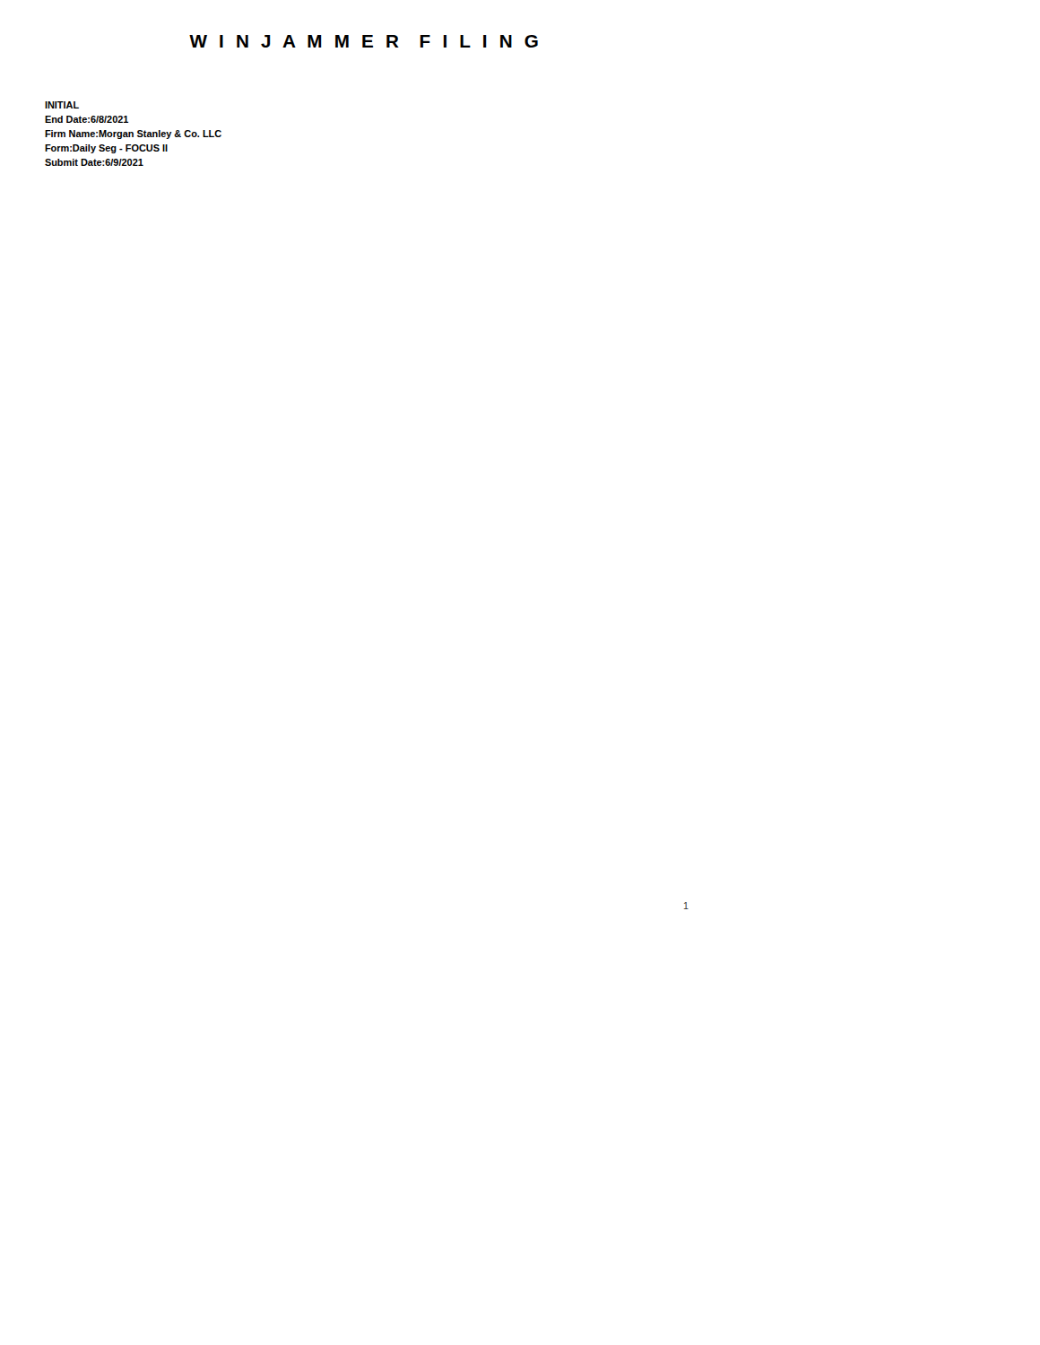W I N J A M M E R F I L I N G
INITIAL
End Date:6/8/2021
Firm Name:Morgan Stanley & Co. LLC
Form:Daily Seg - FOCUS II
Submit Date:6/9/2021
1